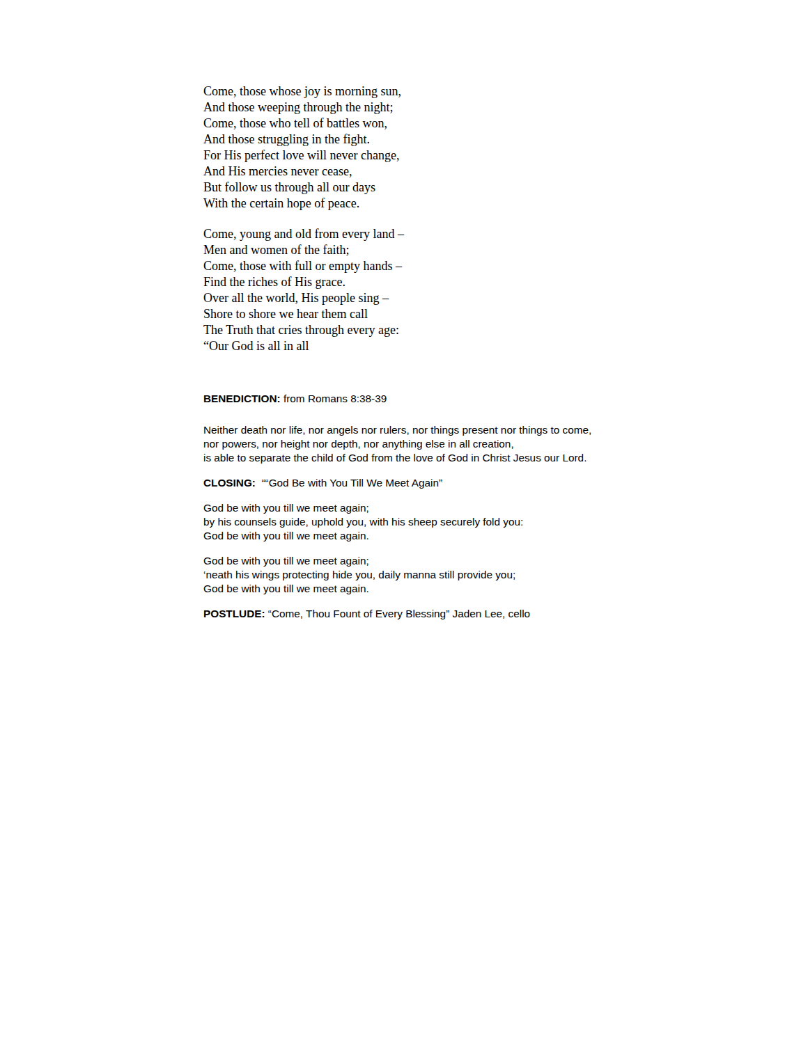Come, those whose joy is morning sun,
And those weeping through the night;
Come, those who tell of battles won,
And those struggling in the fight.
For His perfect love will never change,
And His mercies never cease,
But follow us through all our days
With the certain hope of peace.
Come, young and old from every land –
Men and women of the faith;
Come, those with full or empty hands –
Find the riches of His grace.
Over all the world, His people sing –
Shore to shore we hear them call
The Truth that cries through every age:
“Our God is all in all
BENEDICTION: from Romans 8:38-39
Neither death nor life, nor angels nor rulers, nor things present nor things to come,
nor powers, nor height nor depth, nor anything else in all creation,
is able to separate the child of God from the love of God in Christ Jesus our Lord.
CLOSING: ““God Be with You Till We Meet Again”
God be with you till we meet again;
by his counsels guide, uphold you, with his sheep securely fold you:
God be with you till we meet again.
God be with you till we meet again;
‘neath his wings protecting hide you, daily manna still provide you;
God be with you till we meet again.
POSTLUDE: “Come, Thou Fount of Every Blessing” Jaden Lee, cello